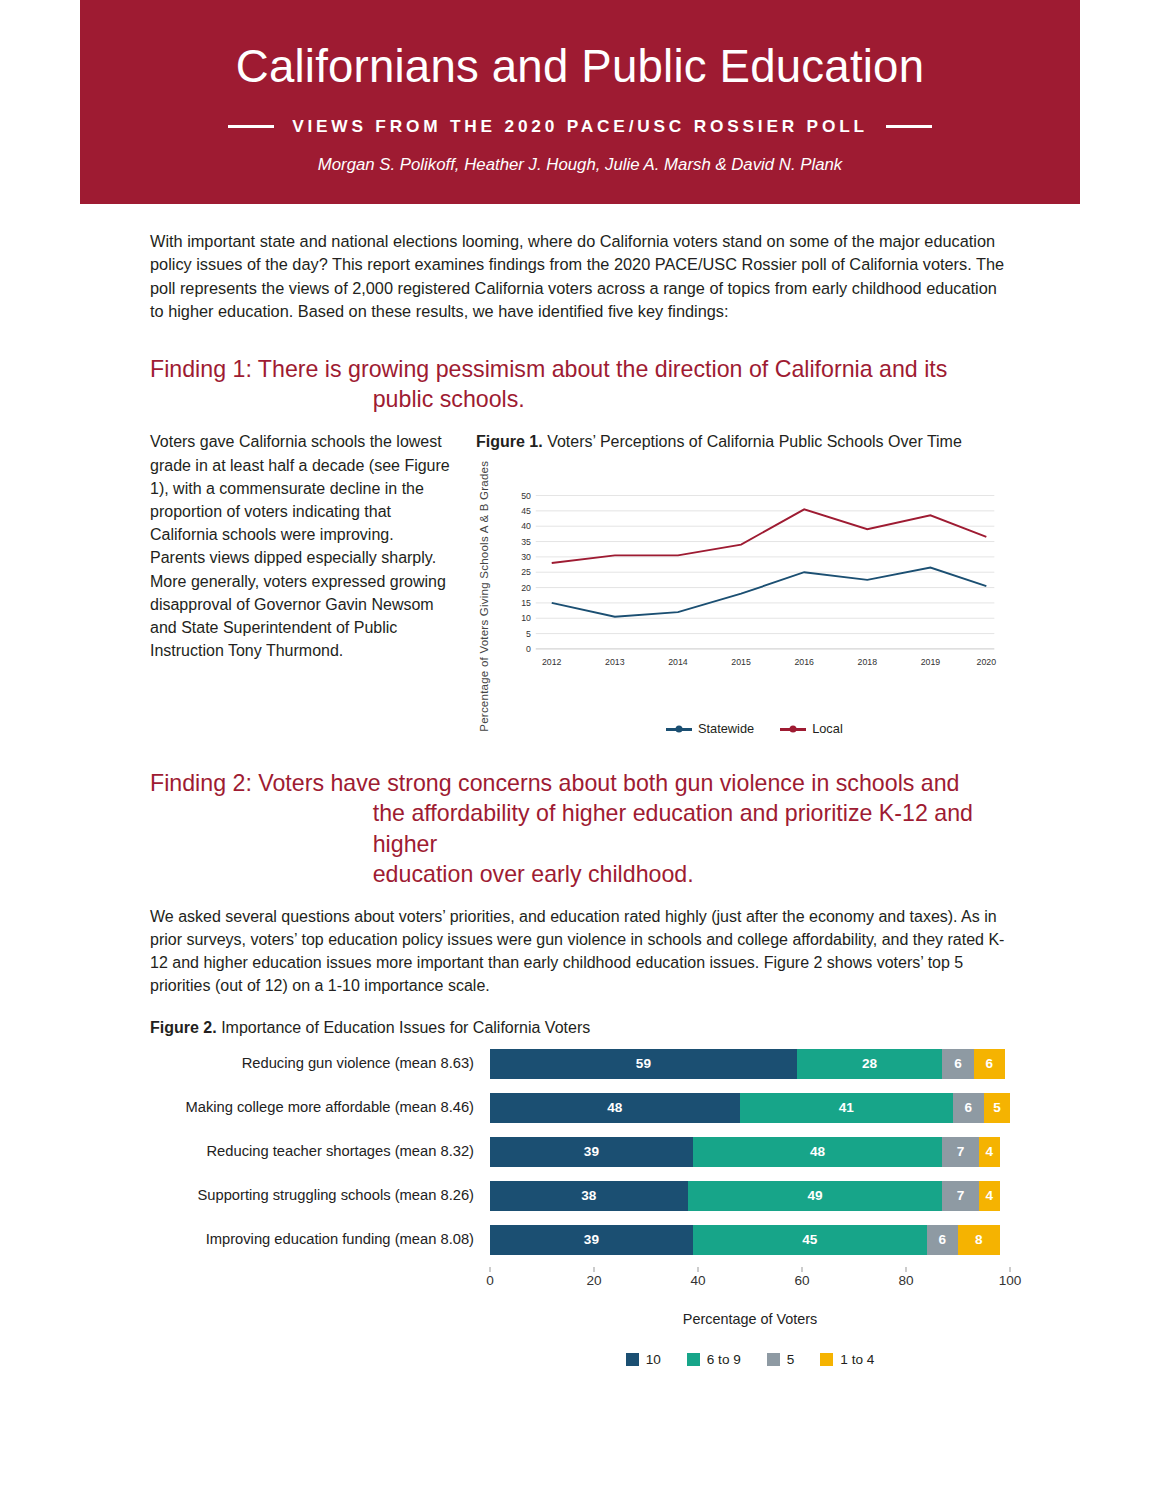Californians and Public Education
Views from the 2020 PACE/USC Rossier Poll
Morgan S. Polikoff, Heather J. Hough, Julie A. Marsh & David N. Plank
With important state and national elections looming, where do California voters stand on some of the major education policy issues of the day? This report examines findings from the 2020 PACE/USC Rossier poll of California voters. The poll represents the views of 2,000 registered California voters across a range of topics from early childhood education to higher education. Based on these results, we have identified five key findings:
Finding 1: There is growing pessimism about the direction of California and its public schools.
Voters gave California schools the lowest grade in at least half a decade (see Figure 1), with a commensurate decline in the proportion of voters indicating that California schools were improving. Parents views dipped especially sharply. More generally, voters expressed growing disapproval of Governor Gavin Newsom and State Superintendent of Public Instruction Tony Thurmond.
Figure 1. Voters’ Perceptions of California Public Schools Over Time
Percentage of Voters Giving Schools A & B Grades
0 5 10 15 20 25 30 35 40 45 50 2012 2013 2014 2015 2016 2018 2019 2020
Statewide Local
Finding 2: Voters have strong concerns about both gun violence in schools and the affordability of higher education and prioritize K-12 and higher education over early childhood.
We asked several questions about voters’ priorities, and education rated highly (just after the economy and taxes). As in prior surveys, voters’ top education policy issues were gun violence in schools and college affordability, and they rated K-12 and higher education issues more important than early childhood education issues. Figure 2 shows voters’ top 5 priorities (out of 12) on a 1-10 importance scale.
Figure 2. Importance of Education Issues for California Voters
Reducing gun violence (mean 8.63)
59
28
6
6
Making college more affordable (mean 8.46)
48
41
6
5
Reducing teacher shortages (mean 8.32)
39
48
7
4
Supporting struggling schools (mean 8.26)
38
49
7
4
Improving education funding (mean 8.08)
39
45
6
8
0 20 40 60 80 100
Percentage of Voters
10 6 to 9 5 1 to 4